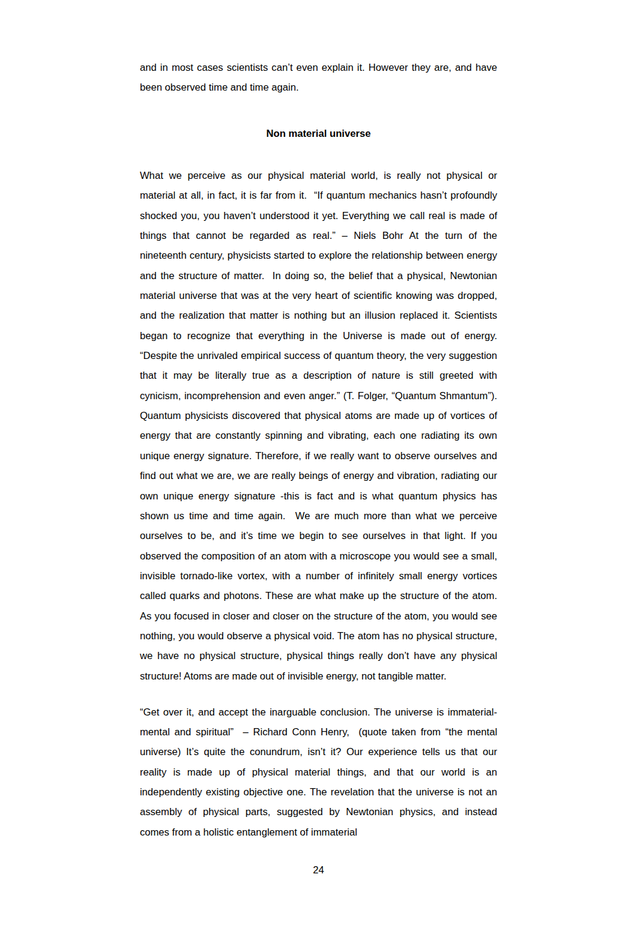and in most cases scientists can’t even explain it. However they are, and have been observed time and time again.
Non material universe
What we perceive as our physical material world, is really not physical or material at all, in fact, it is far from it. “If quantum mechanics hasn’t profoundly shocked you, you haven’t understood it yet. Everything we call real is made of things that cannot be regarded as real.” – Niels Bohr At the turn of the nineteenth century, physicists started to explore the relationship between energy and the structure of matter. In doing so, the belief that a physical, Newtonian material universe that was at the very heart of scientific knowing was dropped, and the realization that matter is nothing but an illusion replaced it. Scientists began to recognize that everything in the Universe is made out of energy. “Despite the unrivaled empirical success of quantum theory, the very suggestion that it may be literally true as a description of nature is still greeted with cynicism, incomprehension and even anger.” (T. Folger, “Quantum Shmantum”). Quantum physicists discovered that physical atoms are made up of vortices of energy that are constantly spinning and vibrating, each one radiating its own unique energy signature. Therefore, if we really want to observe ourselves and find out what we are, we are really beings of energy and vibration, radiating our own unique energy signature -this is fact and is what quantum physics has shown us time and time again. We are much more than what we perceive ourselves to be, and it’s time we begin to see ourselves in that light. If you observed the composition of an atom with a microscope you would see a small, invisible tornado-like vortex, with a number of infinitely small energy vortices called quarks and photons. These are what make up the structure of the atom. As you focused in closer and closer on the structure of the atom, you would see nothing, you would observe a physical void. The atom has no physical structure, we have no physical structure, physical things really don’t have any physical structure! Atoms are made out of invisible energy, not tangible matter.
“Get over it, and accept the inarguable conclusion. The universe is immaterial-mental and spiritual” – Richard Conn Henry, (quote taken from “the mental universe) It’s quite the conundrum, isn’t it? Our experience tells us that our reality is made up of physical material things, and that our world is an independently existing objective one. The revelation that the universe is not an assembly of physical parts, suggested by Newtonian physics, and instead comes from a holistic entanglement of immaterial
24